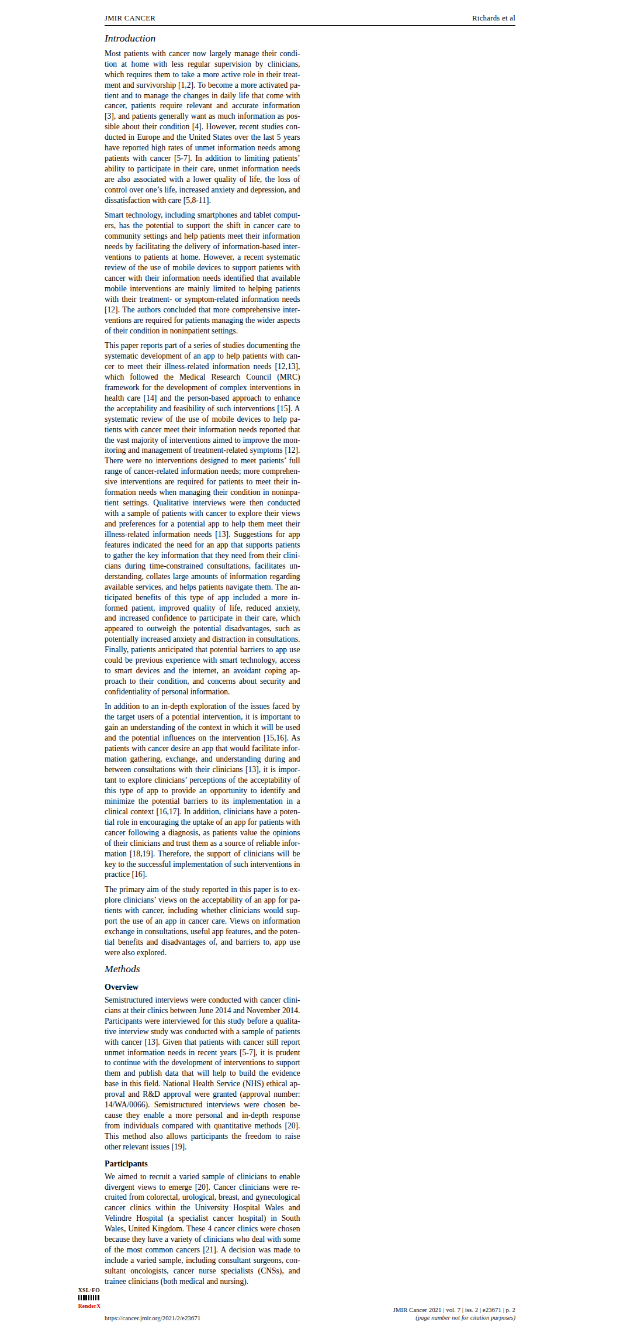JMIR CANCER
Richards et al
Introduction
Most patients with cancer now largely manage their condition at home with less regular supervision by clinicians, which requires them to take a more active role in their treatment and survivorship [1,2]. To become a more activated patient and to manage the changes in daily life that come with cancer, patients require relevant and accurate information [3], and patients generally want as much information as possible about their condition [4]. However, recent studies conducted in Europe and the United States over the last 5 years have reported high rates of unmet information needs among patients with cancer [5-7]. In addition to limiting patients’ ability to participate in their care, unmet information needs are also associated with a lower quality of life, the loss of control over one’s life, increased anxiety and depression, and dissatisfaction with care [5,8-11].
Smart technology, including smartphones and tablet computers, has the potential to support the shift in cancer care to community settings and help patients meet their information needs by facilitating the delivery of information-based interventions to patients at home. However, a recent systematic review of the use of mobile devices to support patients with cancer with their information needs identified that available mobile interventions are mainly limited to helping patients with their treatment- or symptom-related information needs [12]. The authors concluded that more comprehensive interventions are required for patients managing the wider aspects of their condition in noninpatient settings.
This paper reports part of a series of studies documenting the systematic development of an app to help patients with cancer to meet their illness-related information needs [12,13], which followed the Medical Research Council (MRC) framework for the development of complex interventions in health care [14] and the person-based approach to enhance the acceptability and feasibility of such interventions [15]. A systematic review of the use of mobile devices to help patients with cancer meet their information needs reported that the vast majority of interventions aimed to improve the monitoring and management of treatment-related symptoms [12]. There were no interventions designed to meet patients’ full range of cancer-related information needs; more comprehensive interventions are required for patients to meet their information needs when managing their condition in noninpatient settings. Qualitative interviews were then conducted with a sample of patients with cancer to explore their views and preferences for a potential app to help them meet their illness-related information needs [13]. Suggestions for app features indicated the need for an app that supports patients to gather the key information that they need from their clinicians during time-constrained consultations, facilitates understanding, collates large amounts of information regarding available services, and helps patients navigate them. The anticipated benefits of this type of app included a more informed patient, improved quality of life, reduced anxiety, and increased confidence to participate in their care, which appeared to outweigh the potential disadvantages, such as potentially increased anxiety and distraction in consultations. Finally, patients anticipated that potential barriers to app use could be previous experience with smart technology, access to smart devices and the internet, an avoidant coping approach to their condition, and concerns about security and confidentiality of personal information.
In addition to an in-depth exploration of the issues faced by the target users of a potential intervention, it is important to gain an understanding of the context in which it will be used and the potential influences on the intervention [15,16]. As patients with cancer desire an app that would facilitate information gathering, exchange, and understanding during and between consultations with their clinicians [13], it is important to explore clinicians’ perceptions of the acceptability of this type of app to provide an opportunity to identify and minimize the potential barriers to its implementation in a clinical context [16,17]. In addition, clinicians have a potential role in encouraging the uptake of an app for patients with cancer following a diagnosis, as patients value the opinions of their clinicians and trust them as a source of reliable information [18,19]. Therefore, the support of clinicians will be key to the successful implementation of such interventions in practice [16].
The primary aim of the study reported in this paper is to explore clinicians’ views on the acceptability of an app for patients with cancer, including whether clinicians would support the use of an app in cancer care. Views on information exchange in consultations, useful app features, and the potential benefits and disadvantages of, and barriers to, app use were also explored.
Methods
Overview
Semistructured interviews were conducted with cancer clinicians at their clinics between June 2014 and November 2014. Participants were interviewed for this study before a qualitative interview study was conducted with a sample of patients with cancer [13]. Given that patients with cancer still report unmet information needs in recent years [5-7], it is prudent to continue with the development of interventions to support them and publish data that will help to build the evidence base in this field. National Health Service (NHS) ethical approval and R&D approval were granted (approval number: 14/WA/0066). Semistructured interviews were chosen because they enable a more personal and in-depth response from individuals compared with quantitative methods [20]. This method also allows participants the freedom to raise other relevant issues [19].
Participants
We aimed to recruit a varied sample of clinicians to enable divergent views to emerge [20]. Cancer clinicians were recruited from colorectal, urological, breast, and gynecological cancer clinics within the University Hospital Wales and Velindre Hospital (a specialist cancer hospital) in South Wales, United Kingdom. These 4 cancer clinics were chosen because they have a variety of clinicians who deal with some of the most common cancers [21]. A decision was made to include a varied sample, including consultant surgeons, consultant oncologists, cancer nurse specialists (CNSs), and trainee clinicians (both medical and nursing).
XSL·FO
RenderX
https://cancer.jmir.org/2021/2/e23671
JMIR Cancer 2021 | vol. 7 | iss. 2 | e23671 | p. 2
(page number not for citation purposes)